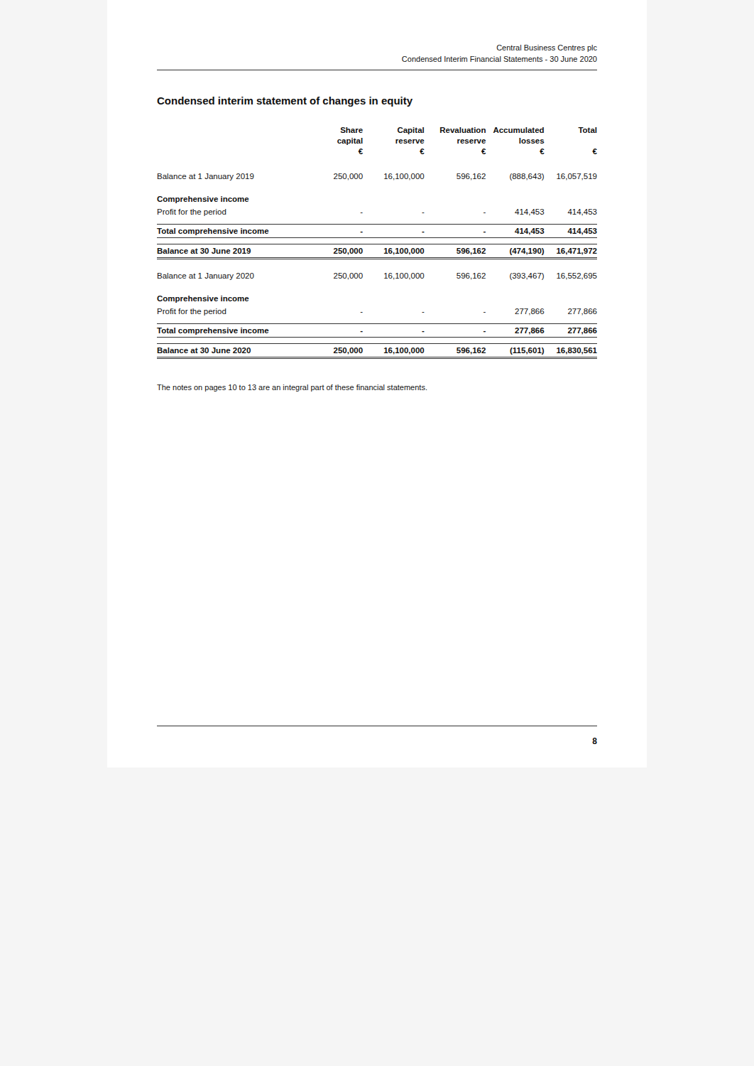Central Business Centres plc
Condensed Interim Financial Statements - 30 June 2020
Condensed interim statement of changes in equity
| | Share capital € | Capital reserve € | Revaluation reserve € | Accumulated losses € | Total € |
| --- | --- | --- | --- | --- | --- |
| Balance at 1 January 2019 | 250,000 | 16,100,000 | 596,162 | (888,643) | 16,057,519 |
| Comprehensive income | | | | | |
| Profit for the period | - | - | - | 414,453 | 414,453 |
| Total comprehensive income | - | - | - | 414,453 | 414,453 |
| Balance at 30 June 2019 | 250,000 | 16,100,000 | 596,162 | (474,190) | 16,471,972 |
| Balance at 1 January 2020 | 250,000 | 16,100,000 | 596,162 | (393,467) | 16,552,695 |
| Comprehensive income | | | | | |
| Profit for the period | - | - | - | 277,866 | 277,866 |
| Total comprehensive income | - | - | - | 277,866 | 277,866 |
| Balance at 30 June 2020 | 250,000 | 16,100,000 | 596,162 | (115,601) | 16,830,561 |
The notes on pages 10 to 13 are an integral part of these financial statements.
8